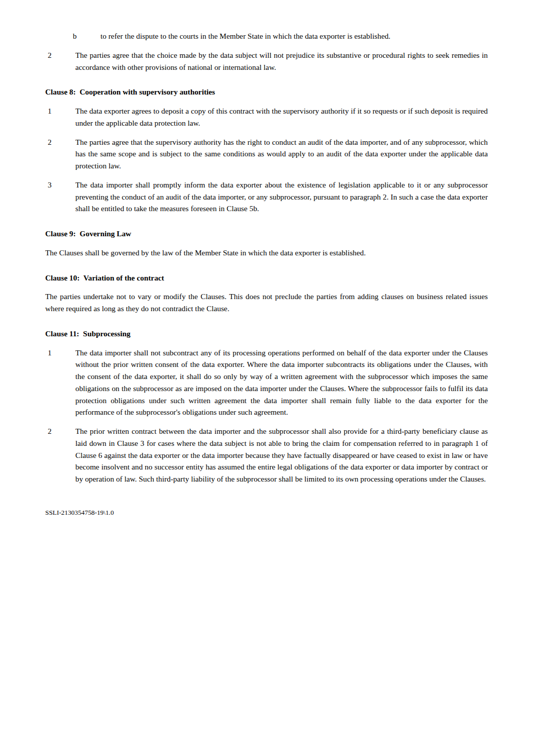b
to refer the dispute to the courts in the Member State in which the data exporter is established.
2
The parties agree that the choice made by the data subject will not prejudice its substantive or procedural rights to seek remedies in accordance with other provisions of national or international law.
Clause 8: Cooperation with supervisory authorities
1
The data exporter agrees to deposit a copy of this contract with the supervisory authority if it so requests or if such deposit is required under the applicable data protection law.
2
The parties agree that the supervisory authority has the right to conduct an audit of the data importer, and of any subprocessor, which has the same scope and is subject to the same conditions as would apply to an audit of the data exporter under the applicable data protection law.
3
The data importer shall promptly inform the data exporter about the existence of legislation applicable to it or any subprocessor preventing the conduct of an audit of the data importer, or any subprocessor, pursuant to paragraph 2. In such a case the data exporter shall be entitled to take the measures foreseen in Clause 5b.
Clause 9: Governing Law
The Clauses shall be governed by the law of the Member State in which the data exporter is established.
Clause 10: Variation of the contract
The parties undertake not to vary or modify the Clauses. This does not preclude the parties from adding clauses on business related issues where required as long as they do not contradict the Clause.
Clause 11: Subprocessing
1
The data importer shall not subcontract any of its processing operations performed on behalf of the data exporter under the Clauses without the prior written consent of the data exporter. Where the data importer subcontracts its obligations under the Clauses, with the consent of the data exporter, it shall do so only by way of a written agreement with the subprocessor which imposes the same obligations on the subprocessor as are imposed on the data importer under the Clauses. Where the subprocessor fails to fulfil its data protection obligations under such written agreement the data importer shall remain fully liable to the data exporter for the performance of the subprocessor's obligations under such agreement.
2
The prior written contract between the data importer and the subprocessor shall also provide for a third-party beneficiary clause as laid down in Clause 3 for cases where the data subject is not able to bring the claim for compensation referred to in paragraph 1 of Clause 6 against the data exporter or the data importer because they have factually disappeared or have ceased to exist in law or have become insolvent and no successor entity has assumed the entire legal obligations of the data exporter or data importer by contract or by operation of law. Such third-party liability of the subprocessor shall be limited to its own processing operations under the Clauses.
SSLI-2130354758-19\1.0